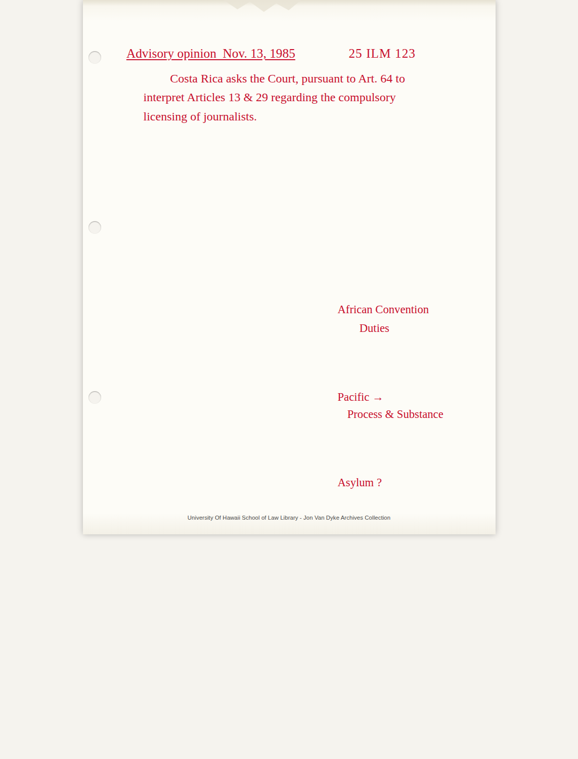Advisory opinion Nov. 13, 1985 25 ILM 123
Costa Rica asks the Court, pursuant to Art. 64 to interpret Articles 13 & 29 regarding the compulsory licensing of journalists.
African Convention Duties
Pacific → Process & Substance
Asylum ?
University Of Hawaii School of Law Library - Jon Van Dyke Archives Collection